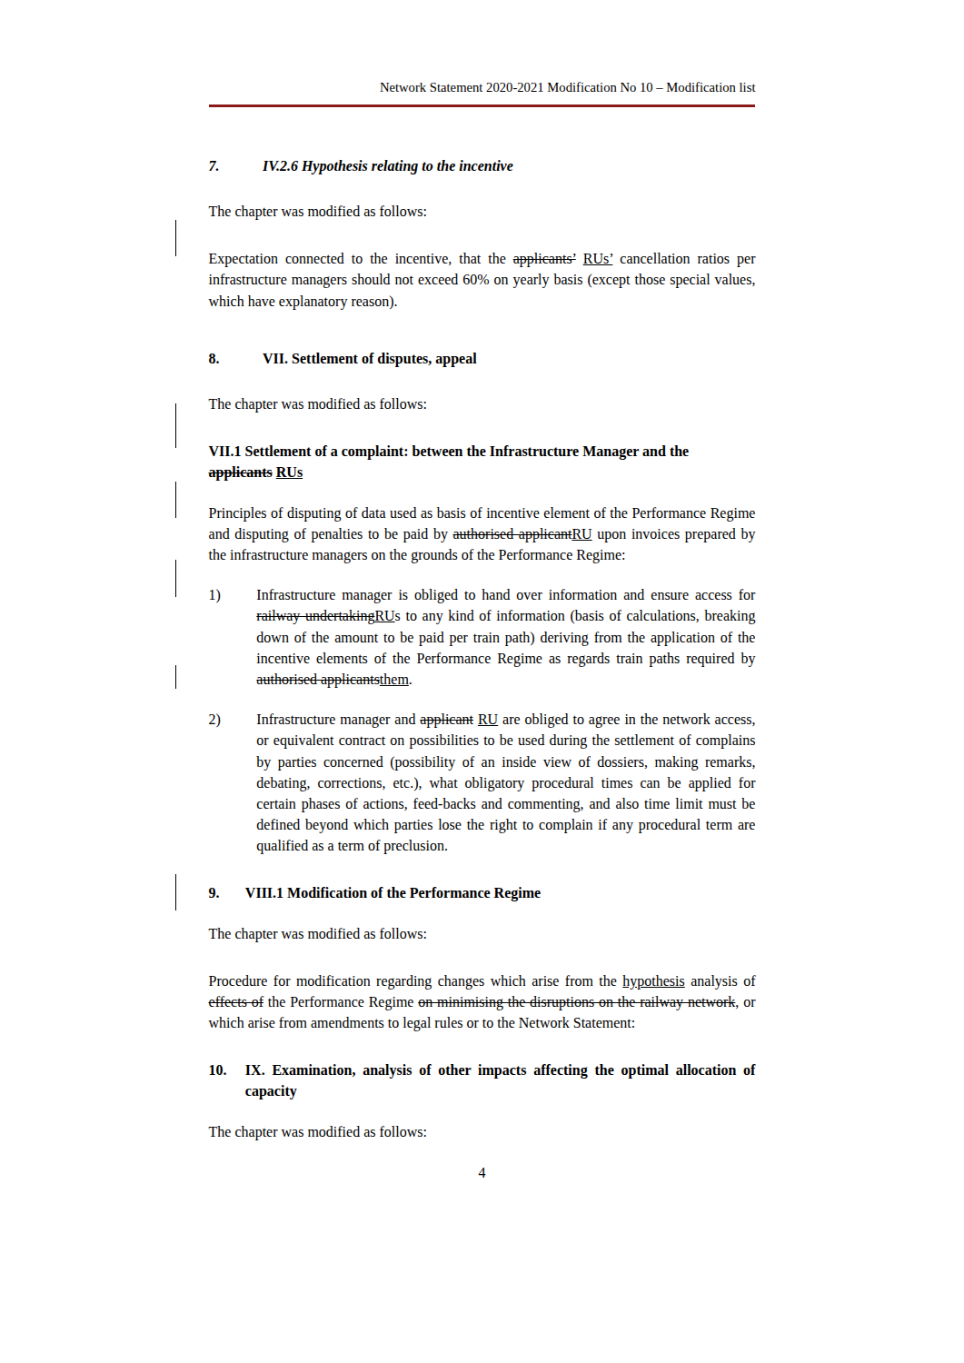Network Statement 2020-2021 Modification No 10 – Modification list
7. IV.2.6 Hypothesis relating to the incentive
The chapter was modified as follows:
Expectation connected to the incentive, that the applicants’ RUs’ cancellation ratios per infrastructure managers should not exceed 60% on yearly basis (except those special values, which have explanatory reason).
8. VII. Settlement of disputes, appeal
The chapter was modified as follows:
VII.1 Settlement of a complaint: between the Infrastructure Manager and the applicants RUs
Principles of disputing of data used as basis of incentive element of the Performance Regime and disputing of penalties to be paid by authorised applicant RU upon invoices prepared by the infrastructure managers on the grounds of the Performance Regime:
1) Infrastructure manager is obliged to hand over information and ensure access for railway undertaking RUs to any kind of information (basis of calculations, breaking down of the amount to be paid per train path) deriving from the application of the incentive elements of the Performance Regime as regards train paths required by authorised applicants them.
2) Infrastructure manager and applicant RU are obliged to agree in the network access, or equivalent contract on possibilities to be used during the settlement of complains by parties concerned (possibility of an inside view of dossiers, making remarks, debating, corrections, etc.), what obligatory procedural times can be applied for certain phases of actions, feed-backs and commenting, and also time limit must be defined beyond which parties lose the right to complain if any procedural term are qualified as a term of preclusion.
9. VIII.1 Modification of the Performance Regime
The chapter was modified as follows:
Procedure for modification regarding changes which arise from the hypothesis analysis of effects of the Performance Regime on minimising the disruptions on the railway network, or which arise from amendments to legal rules or to the Network Statement:
10. IX. Examination, analysis of other impacts affecting the optimal allocation of capacity
The chapter was modified as follows:
4